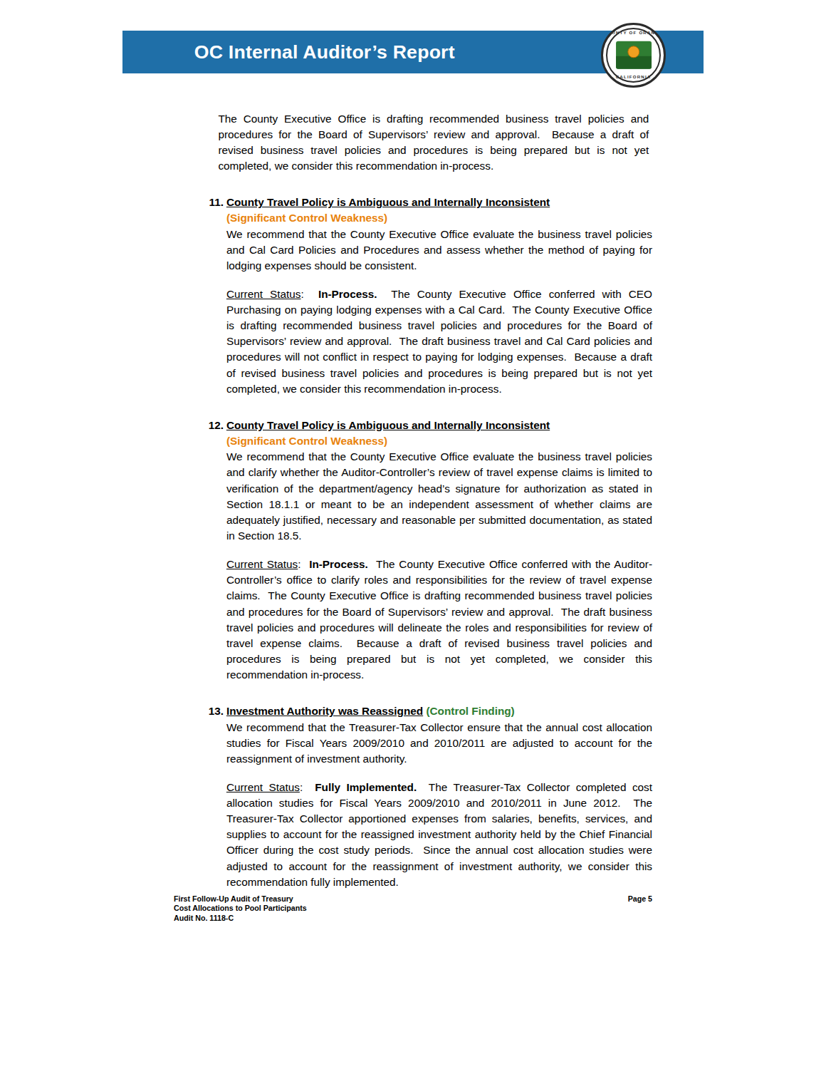OC Internal Auditor’s Report
COUNTY OF ORANGE
CALIFORNIA
The County Executive Office is drafting recommended business travel policies and procedures for the Board of Supervisors’ review and approval. Because a draft of revised business travel policies and procedures is being prepared but is not yet completed, we consider this recommendation in-process.
11.
County Travel Policy is Ambiguous and Internally Inconsistent
(Significant Control Weakness)
We recommend that the County Executive Office evaluate the business travel policies and Cal Card Policies and Procedures and assess whether the method of paying for lodging expenses should be consistent.
Current Status: In-Process. The County Executive Office conferred with CEO Purchasing on paying lodging expenses with a Cal Card. The County Executive Office is drafting recommended business travel policies and procedures for the Board of Supervisors’ review and approval. The draft business travel and Cal Card policies and procedures will not conflict in respect to paying for lodging expenses. Because a draft of revised business travel policies and procedures is being prepared but is not yet completed, we consider this recommendation in-process.
12.
County Travel Policy is Ambiguous and Internally Inconsistent
(Significant Control Weakness)
We recommend that the County Executive Office evaluate the business travel policies and clarify whether the Auditor-Controller’s review of travel expense claims is limited to verification of the department/agency head’s signature for authorization as stated in Section 18.1.1 or meant to be an independent assessment of whether claims are adequately justified, necessary and reasonable per submitted documentation, as stated in Section 18.5.
Current Status: In-Process. The County Executive Office conferred with the Auditor-Controller’s office to clarify roles and responsibilities for the review of travel expense claims. The County Executive Office is drafting recommended business travel policies and procedures for the Board of Supervisors’ review and approval. The draft business travel policies and procedures will delineate the roles and responsibilities for review of travel expense claims. Because a draft of revised business travel policies and procedures is being prepared but is not yet completed, we consider this recommendation in-process.
13.
Investment Authority was Reassigned (Control Finding)
We recommend that the Treasurer-Tax Collector ensure that the annual cost allocation studies for Fiscal Years 2009/2010 and 2010/2011 are adjusted to account for the reassignment of investment authority.
Current Status: Fully Implemented. The Treasurer-Tax Collector completed cost allocation studies for Fiscal Years 2009/2010 and 2010/2011 in June 2012. The Treasurer-Tax Collector apportioned expenses from salaries, benefits, services, and supplies to account for the reassigned investment authority held by the Chief Financial Officer during the cost study periods. Since the annual cost allocation studies were adjusted to account for the reassignment of investment authority, we consider this recommendation fully implemented.
First Follow-Up Audit of Treasury
Cost Allocations to Pool Participants
Audit No. 1118-C
Page 5